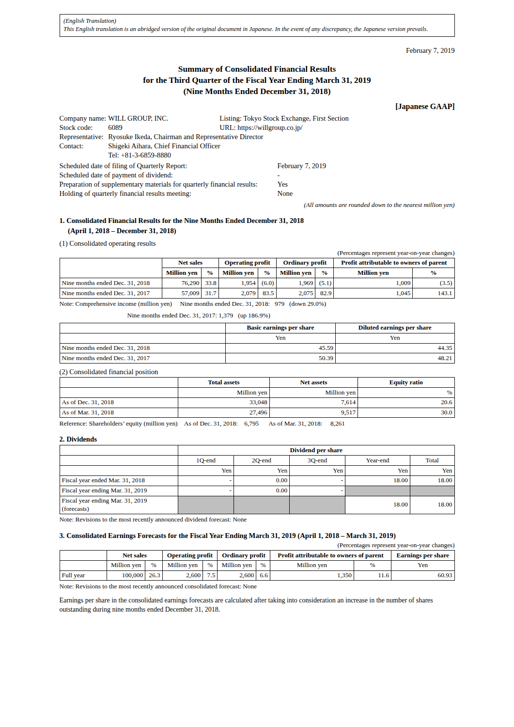(English Translation)
This English translation is an abridged version of the original document in Japanese. In the event of any discrepancy, the Japanese version prevails.
February 7, 2019
Summary of Consolidated Financial Results
for the Third Quarter of the Fiscal Year Ending March 31, 2019
(Nine Months Ended December 31, 2018)
[Japanese GAAP]
| Company name: | WILL GROUP, INC. | Listing: Tokyo Stock Exchange, First Section |
| Stock code: | 6089 | URL: https://willgroup.co.jp/ |
| Representative: | Ryosuke Ikeda, Chairman and Representative Director |
| Contact: | Shigeki Aihara, Chief Financial Officer |
| | Tel: +81-3-6859-8880 |
| Scheduled date of filing of Quarterly Report: | February 7, 2019 |
| Scheduled date of payment of dividend: | - |
| Preparation of supplementary materials for quarterly financial results: | Yes |
| Holding of quarterly financial results meeting: | None |
(All amounts are rounded down to the nearest million yen)
1. Consolidated Financial Results for the Nine Months Ended December 31, 2018
(April 1, 2018 – December 31, 2018)
(1) Consolidated operating results
(Percentages represent year-on-year changes)
| | Net sales | Operating profit | Ordinary profit | Profit attributable to owners of parent |
| --- | --- | --- | --- | --- |
| Million yen | % | Million yen | % | Million yen | % | Million yen | % |
| Nine months ended Dec. 31, 2018 | 76,290 | 33.8 | 1,954 | (6.0) | 1,969 | (5.1) | 1,009 | (3.5) |
| Nine months ended Dec. 31, 2017 | 57,009 | 31.7 | 2,079 | 83.5 | 2,075 | 82.9 | 1,045 | 143.1 |
Note: Comprehensive income (million yen) Nine months ended Dec. 31, 2018: 979 (down 29.0%)
Nine months ended Dec. 31, 2017: 1,379 (up 186.9%)
| | Basic earnings per share | Diluted earnings per share |
| --- | --- | --- |
| | Yen | Yen |
| Nine months ended Dec. 31, 2018 | 45.59 | 44.35 |
| Nine months ended Dec. 31, 2017 | 50.39 | 48.21 |
(2) Consolidated financial position
| | Total assets | Net assets | Equity ratio |
| --- | --- | --- | --- |
| | Million yen | Million yen | % |
| As of Dec. 31, 2018 | 33,048 | 7,614 | 20.6 |
| As of Mar. 31, 2018 | 27,496 | 9,517 | 30.0 |
Reference: Shareholders’ equity (million yen) As of Dec. 31, 2018: 6,795 As of Mar. 31, 2018: 8,261
2. Dividends
| | Dividend per share |
| --- | --- |
| | 1Q-end | 2Q-end | 3Q-end | Year-end | Total |
| | Yen | Yen | Yen | Yen | Yen |
| Fiscal year ended Mar. 31, 2018 | - | 0.00 | - | 18.00 | 18.00 |
| Fiscal year ending Mar. 31, 2019 | - | 0.00 | - | | |
| Fiscal year ending Mar. 31, 2019 (forecasts) | | | | 18.00 | 18.00 |
Note: Revisions to the most recently announced dividend forecast: None
3. Consolidated Earnings Forecasts for the Fiscal Year Ending March 31, 2019 (April 1, 2018 – March 31, 2019)
(Percentages represent year-on-year changes)
| | Net sales | Operating profit | Ordinary profit | Profit attributable to owners of parent | Earnings per share |
| --- | --- | --- | --- | --- | --- |
| | Million yen | % | Million yen | % | Million yen | % | Million yen | % | Yen |
| Full year | 100,000 | 26.3 | 2,600 | 7.5 | 2,600 | 6.6 | 1,350 | 11.6 | 60.93 |
Note: Revisions to the most recently announced consolidated forecast: None
Earnings per share in the consolidated earnings forecasts are calculated after taking into consideration an increase in the number of shares outstanding during nine months ended December 31, 2018.